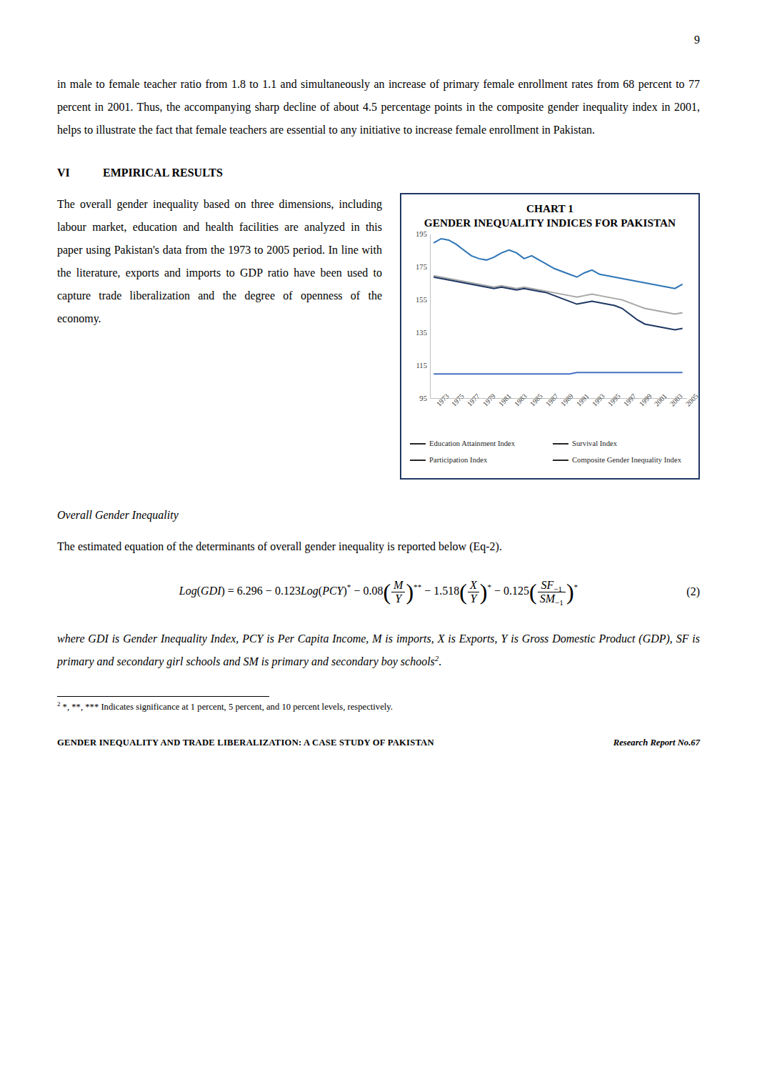9
in male to female teacher ratio from 1.8 to 1.1 and simultaneously an increase of primary female enrollment rates from 68 percent to 77 percent in 2001. Thus, the accompanying sharp decline of about 4.5 percentage points in the composite gender inequality index in 2001, helps to illustrate the fact that female teachers are essential to any initiative to increase female enrollment in Pakistan.
VIEMPIRICAL RESULTS
CHART 1
GENDER INEQUALITY INDICES FOR PAKISTAN
195 175 155 135 115 95
1973 1975 1977 1979 1981 1983 1985 1987 1989 1991 1993 1995 1997 1999 2001 2003 2005
Education Attainment Index
Survival Index
Participation Index
Composite Gender Inequality Index
The overall gender inequality based on three dimensions, including labour market, education and health facilities are analyzed in this paper using Pakistan's data from the 1973 to 2005 period. In line with the literature, exports and imports to GDP ratio have been used to capture trade liberalization and the degree of openness of the economy.
Overall Gender Inequality
The estimated equation of the determinants of overall gender inequality is reported below (Eq-2).
Log(GDI) = 6.296 − 0.123Log(PCY)* − 0.08(MY)** − 1.518(XY)* − 0.125(SF−1 SM−1)* (2)
where GDI is Gender Inequality Index, PCY is Per Capita Income, M is imports, X is Exports, Y is Gross Domestic Product (GDP), SF is primary and secondary girl schools and SM is primary and secondary boy schools2.
2 *, **, *** Indicates significance at 1 percent, 5 percent, and 10 percent levels, respectively.
GENDER INEQUALITY AND TRADE LIBERALIZATION: A CASE STUDY OF PAKISTAN Research Report No.67